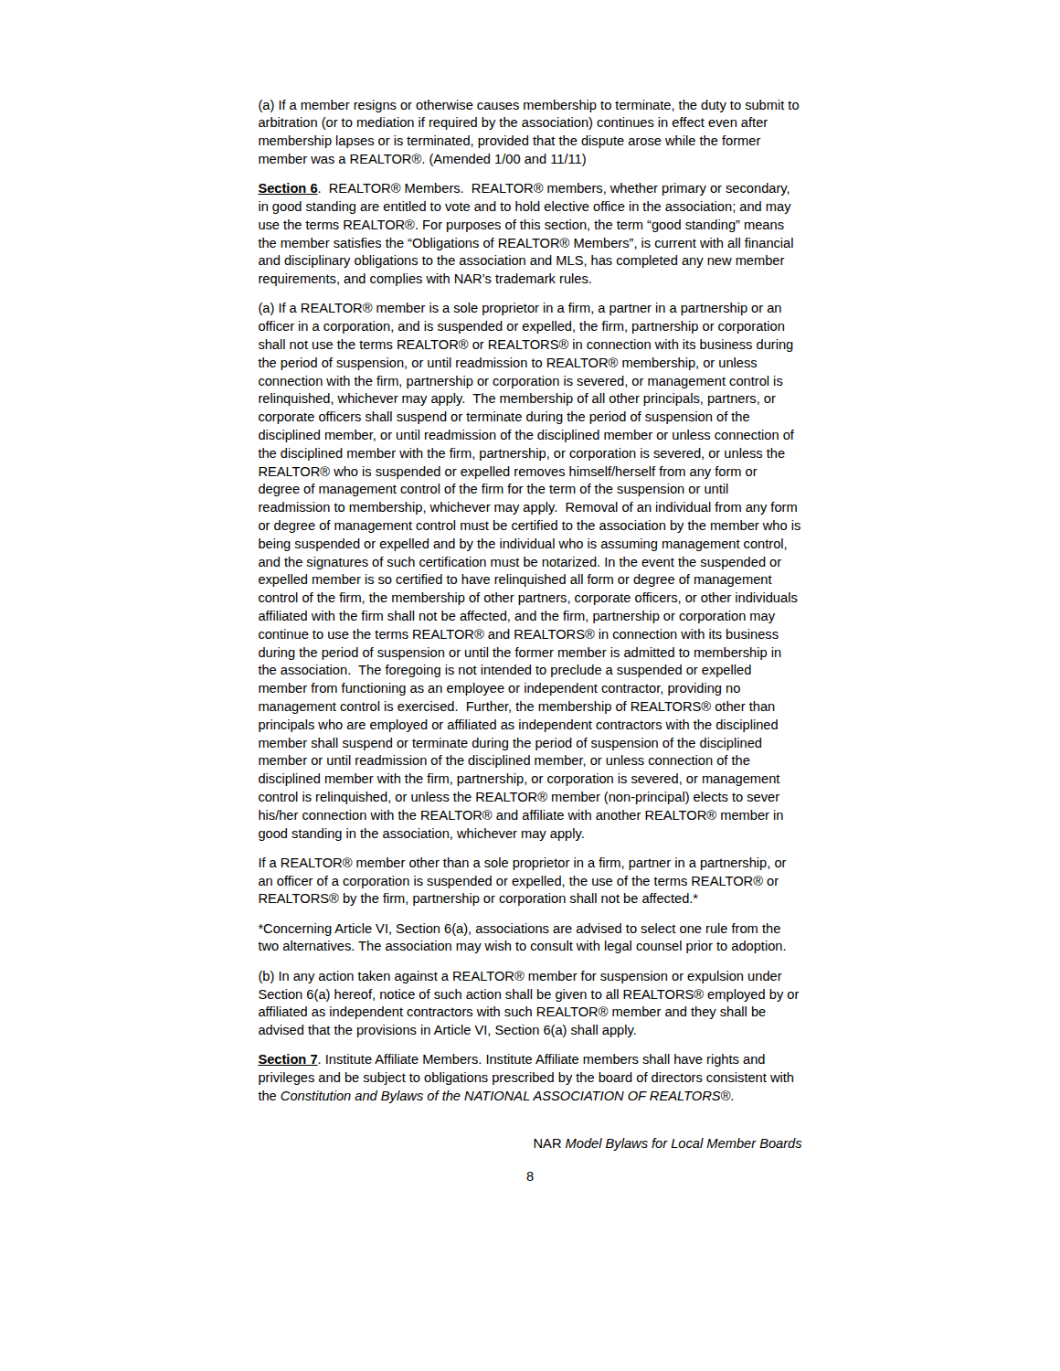(a) If a member resigns or otherwise causes membership to terminate, the duty to submit to arbitration (or to mediation if required by the association) continues in effect even after membership lapses or is terminated, provided that the dispute arose while the former member was a REALTOR®. (Amended 1/00 and 11/11)
Section 6. REALTOR® Members. REALTOR® members, whether primary or secondary, in good standing are entitled to vote and to hold elective office in the association; and may use the terms REALTOR®. For purposes of this section, the term “good standing” means the member satisfies the “Obligations of REALTOR® Members”, is current with all financial and disciplinary obligations to the association and MLS, has completed any new member requirements, and complies with NAR’s trademark rules.
(a) If a REALTOR® member is a sole proprietor in a firm, a partner in a partnership or an officer in a corporation, and is suspended or expelled, the firm, partnership or corporation shall not use the terms REALTOR® or REALTORS® in connection with its business during the period of suspension, or until readmission to REALTOR® membership, or unless connection with the firm, partnership or corporation is severed, or management control is relinquished, whichever may apply. The membership of all other principals, partners, or corporate officers shall suspend or terminate during the period of suspension of the disciplined member, or until readmission of the disciplined member or unless connection of the disciplined member with the firm, partnership, or corporation is severed, or unless the REALTOR® who is suspended or expelled removes himself/herself from any form or degree of management control of the firm for the term of the suspension or until readmission to membership, whichever may apply. Removal of an individual from any form or degree of management control must be certified to the association by the member who is being suspended or expelled and by the individual who is assuming management control, and the signatures of such certification must be notarized. In the event the suspended or expelled member is so certified to have relinquished all form or degree of management control of the firm, the membership of other partners, corporate officers, or other individuals affiliated with the firm shall not be affected, and the firm, partnership or corporation may continue to use the terms REALTOR® and REALTORS® in connection with its business during the period of suspension or until the former member is admitted to membership in the association. The foregoing is not intended to preclude a suspended or expelled member from functioning as an employee or independent contractor, providing no management control is exercised. Further, the membership of REALTORS® other than principals who are employed or affiliated as independent contractors with the disciplined member shall suspend or terminate during the period of suspension of the disciplined member or until readmission of the disciplined member, or unless connection of the disciplined member with the firm, partnership, or corporation is severed, or management control is relinquished, or unless the REALTOR® member (non-principal) elects to sever his/her connection with the REALTOR® and affiliate with another REALTOR® member in good standing in the association, whichever may apply.
If a REALTOR® member other than a sole proprietor in a firm, partner in a partnership, or an officer of a corporation is suspended or expelled, the use of the terms REALTOR® or REALTORS® by the firm, partnership or corporation shall not be affected.*
*Concerning Article VI, Section 6(a), associations are advised to select one rule from the two alternatives. The association may wish to consult with legal counsel prior to adoption.
(b) In any action taken against a REALTOR® member for suspension or expulsion under Section 6(a) hereof, notice of such action shall be given to all REALTORS® employed by or affiliated as independent contractors with such REALTOR® member and they shall be advised that the provisions in Article VI, Section 6(a) shall apply.
Section 7. Institute Affiliate Members. Institute Affiliate members shall have rights and privileges and be subject to obligations prescribed by the board of directors consistent with the Constitution and Bylaws of the NATIONAL ASSOCIATION OF REALTORS®.
NAR Model Bylaws for Local Member Boards
8